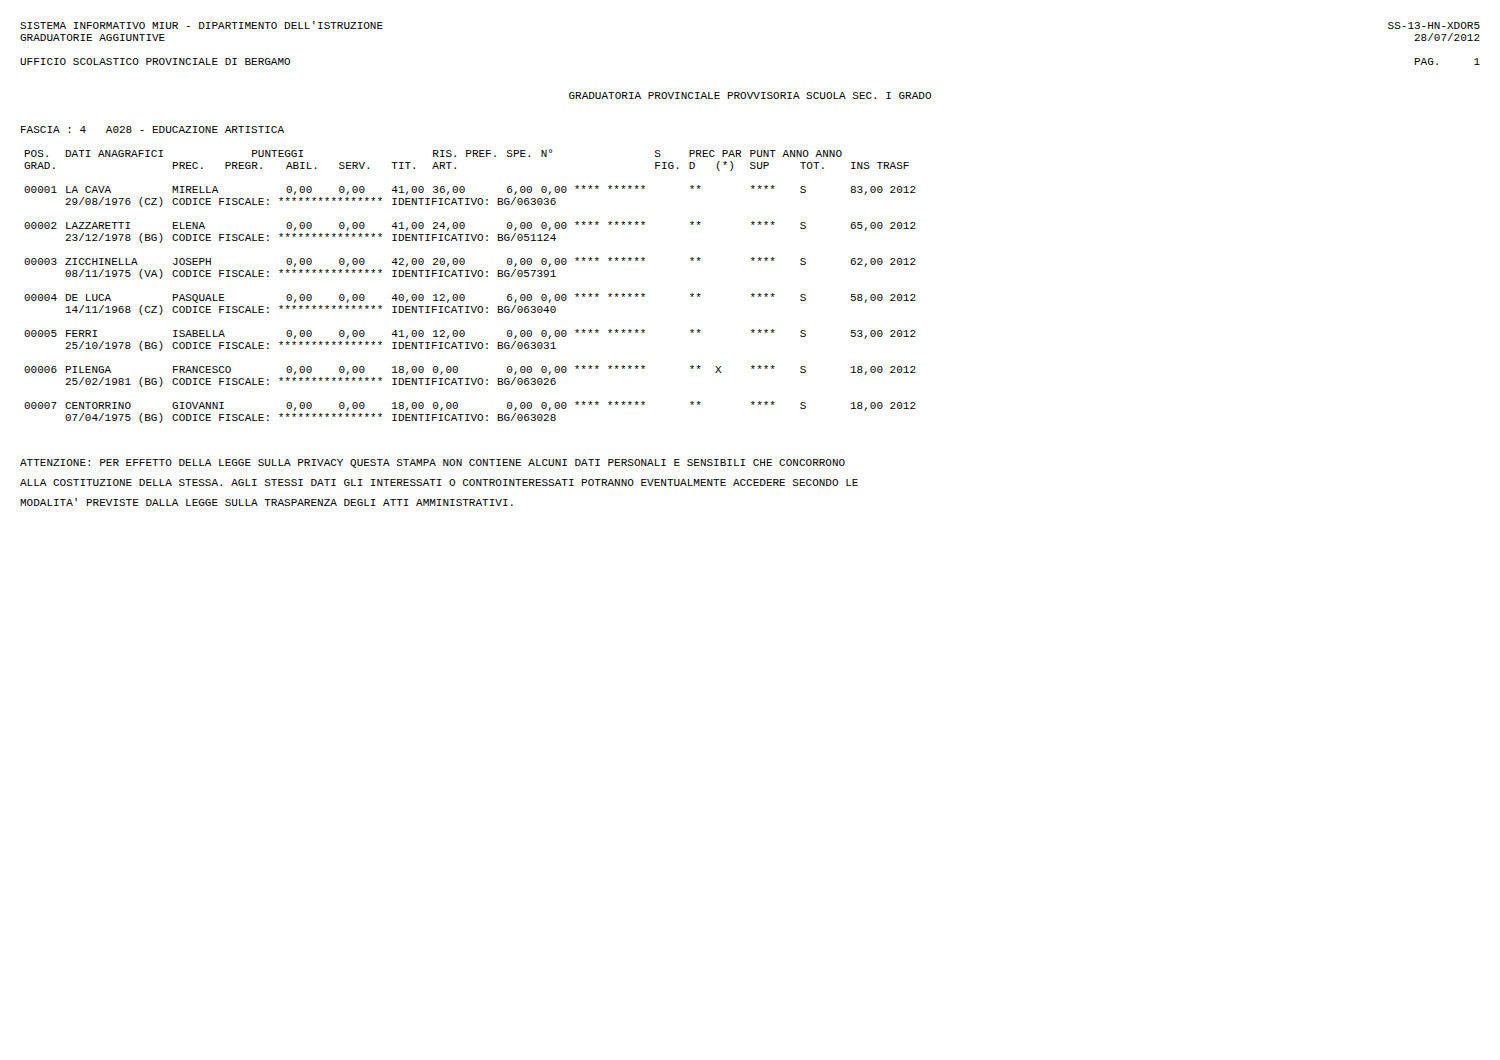SISTEMA INFORMATIVO MIUR - DIPARTIMENTO DELL'ISTRUZIONE SS-13-HN-XDOR5
GRADUATORIE AGGIUNTIVE 28/07/2012
UFFICIO SCOLASTICO PROVINCIALE DI BERGAMO PAG. 1
GRADUATORIA PROVINCIALE PROVVISORIA SCUOLA SEC. I GRADO
FASCIA : 4 A028 - EDUCAZIONE ARTISTICA
| POS. | DATI ANAGRAFICI | PUNTEGGI | | RIS. PREF. | SPE. | N° | S | PREC PAR | PUNT ANNO ANNO |
| GRAD. | | PREC. | PREGR. | ABIL. | SERV. | TIT. | ART. | | | FIG. | D | (*) | SUP | TOT. | INS TRASF |
| 00001 | LA CAVA | MIRELLA | 0,00 | 0,00 | 41,00 | 36,00 | 6,00 | 0,00 **** ****** | | ** | | **** | S | 83,00 2012 |
| | 29/08/1976 (CZ) | CODICE FISCALE: **************** | IDENTIFICATIVO: BG/063036 |
| 00002 | LAZZARETTI | ELENA | 0,00 | 0,00 | 41,00 | 24,00 | 0,00 | 0,00 **** ****** | | ** | | **** | S | 65,00 2012 |
| | 23/12/1978 (BG) | CODICE FISCALE: **************** | IDENTIFICATIVO: BG/051124 |
| 00003 | ZICCHINELLA | JOSEPH | 0,00 | 0,00 | 42,00 | 20,00 | 0,00 | 0,00 **** ****** | | ** | | **** | S | 62,00 2012 |
| | 08/11/1975 (VA) | CODICE FISCALE: **************** | IDENTIFICATIVO: BG/057391 |
| 00004 | DE LUCA | PASQUALE | 0,00 | 0,00 | 40,00 | 12,00 | 6,00 | 0,00 **** ****** | | ** | | **** | S | 58,00 2012 |
| | 14/11/1968 (CZ) | CODICE FISCALE: **************** | IDENTIFICATIVO: BG/063040 |
| 00005 | FERRI | ISABELLA | 0,00 | 0,00 | 41,00 | 12,00 | 0,00 | 0,00 **** ****** | | ** | | **** | S | 53,00 2012 |
| | 25/10/1978 (BG) | CODICE FISCALE: **************** | IDENTIFICATIVO: BG/063031 |
| 00006 | PILENGA | FRANCESCO | 0,00 | 0,00 | 18,00 | 0,00 | 0,00 | 0,00 **** ****** | | ** | X | **** | S | 18,00 2012 |
| | 25/02/1981 (BG) | CODICE FISCALE: **************** | IDENTIFICATIVO: BG/063026 |
| 00007 | CENTORRINO | GIOVANNI | 0,00 | 0,00 | 18,00 | 0,00 | 0,00 | 0,00 **** ****** | | ** | | **** | S | 18,00 2012 |
| | 07/04/1975 (BG) | CODICE FISCALE: **************** | IDENTIFICATIVO: BG/063028 |
ATTENZIONE: PER EFFETTO DELLA LEGGE SULLA PRIVACY QUESTA STAMPA NON CONTIENE ALCUNI DATI PERSONALI E SENSIBILI CHE CONCORRONO
ALLA COSTITUZIONE DELLA STESSA. AGLI STESSI DATI GLI INTERESSATI O CONTROINTERESSATI POTRANNO EVENTUALMENTE ACCEDERE SECONDO LE
MODALITA' PREVISTE DALLA LEGGE SULLA TRASPARENZA DEGLI ATTI AMMINISTRATIVI.